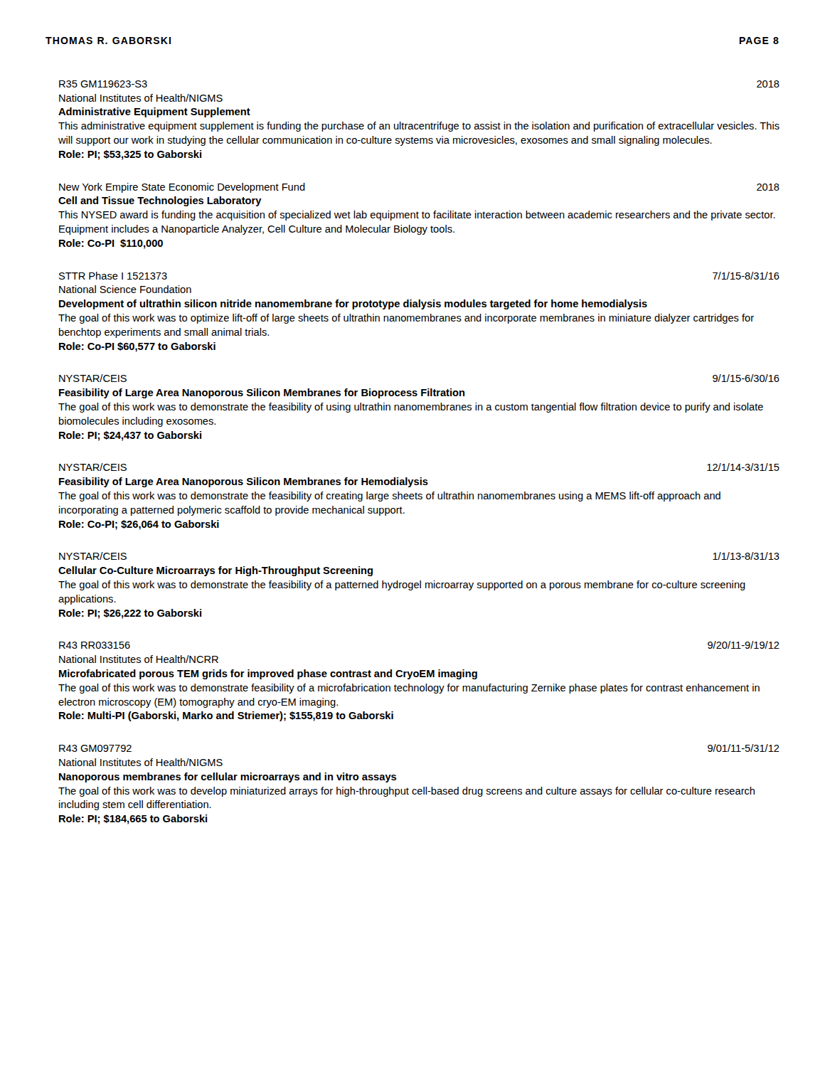THOMAS R. GABORSKI PAGE 8
R35 GM119623-S3 2018
National Institutes of Health/NIGMS Administrative Equipment Supplement This administrative equipment supplement is funding the purchase of an ultracentrifuge to assist in the isolation and purification of extracellular vesicles. This will support our work in studying the cellular communication in co-culture systems via microvesicles, exosomes and small signaling molecules. Role: PI; $53,325 to Gaborski
New York Empire State Economic Development Fund 2018
Cell and Tissue Technologies Laboratory This NYSED award is funding the acquisition of specialized wet lab equipment to facilitate interaction between academic researchers and the private sector. Equipment includes a Nanoparticle Analyzer, Cell Culture and Molecular Biology tools. Role: Co-PI $110,000
STTR Phase I 1521373 7/1/15-8/31/16
National Science Foundation Development of ultrathin silicon nitride nanomembrane for prototype dialysis modules targeted for home hemodialysis The goal of this work was to optimize lift-off of large sheets of ultrathin nanomembranes and incorporate membranes in miniature dialyzer cartridges for benchtop experiments and small animal trials. Role: Co-PI $60,577 to Gaborski
NYSTAR/CEIS 9/1/15-6/30/16
Feasibility of Large Area Nanoporous Silicon Membranes for Bioprocess Filtration The goal of this work was to demonstrate the feasibility of using ultrathin nanomembranes in a custom tangential flow filtration device to purify and isolate biomolecules including exosomes. Role: PI; $24,437 to Gaborski
NYSTAR/CEIS 12/1/14-3/31/15
Feasibility of Large Area Nanoporous Silicon Membranes for Hemodialysis The goal of this work was to demonstrate the feasibility of creating large sheets of ultrathin nanomembranes using a MEMS lift-off approach and incorporating a patterned polymeric scaffold to provide mechanical support. Role: Co-PI; $26,064 to Gaborski
NYSTAR/CEIS 1/1/13-8/31/13
Cellular Co-Culture Microarrays for High-Throughput Screening The goal of this work was to demonstrate the feasibility of a patterned hydrogel microarray supported on a porous membrane for co-culture screening applications. Role: PI; $26,222 to Gaborski
R43 RR033156 9/20/11-9/19/12
National Institutes of Health/NCRR Microfabricated porous TEM grids for improved phase contrast and CryoEM imaging The goal of this work was to demonstrate feasibility of a microfabrication technology for manufacturing Zernike phase plates for contrast enhancement in electron microscopy (EM) tomography and cryo-EM imaging. Role: Multi-PI (Gaborski, Marko and Striemer); $155,819 to Gaborski
R43 GM097792 9/01/11-5/31/12
National Institutes of Health/NIGMS Nanoporous membranes for cellular microarrays and in vitro assays The goal of this work was to develop miniaturized arrays for high-throughput cell-based drug screens and culture assays for cellular co-culture research including stem cell differentiation. Role: PI; $184,665 to Gaborski